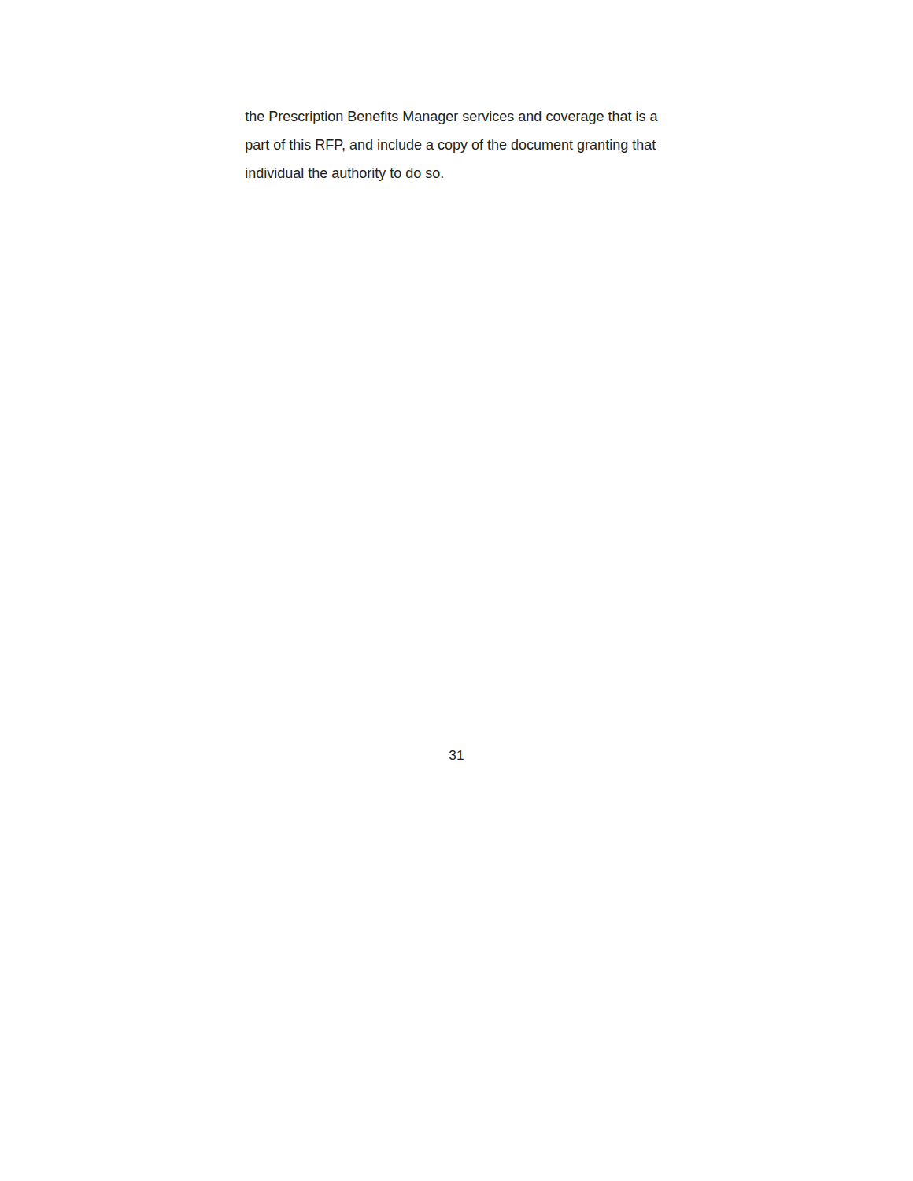the Prescription Benefits Manager services and coverage that is a part of this RFP, and include a copy of the document granting that individual the authority to do so.
31